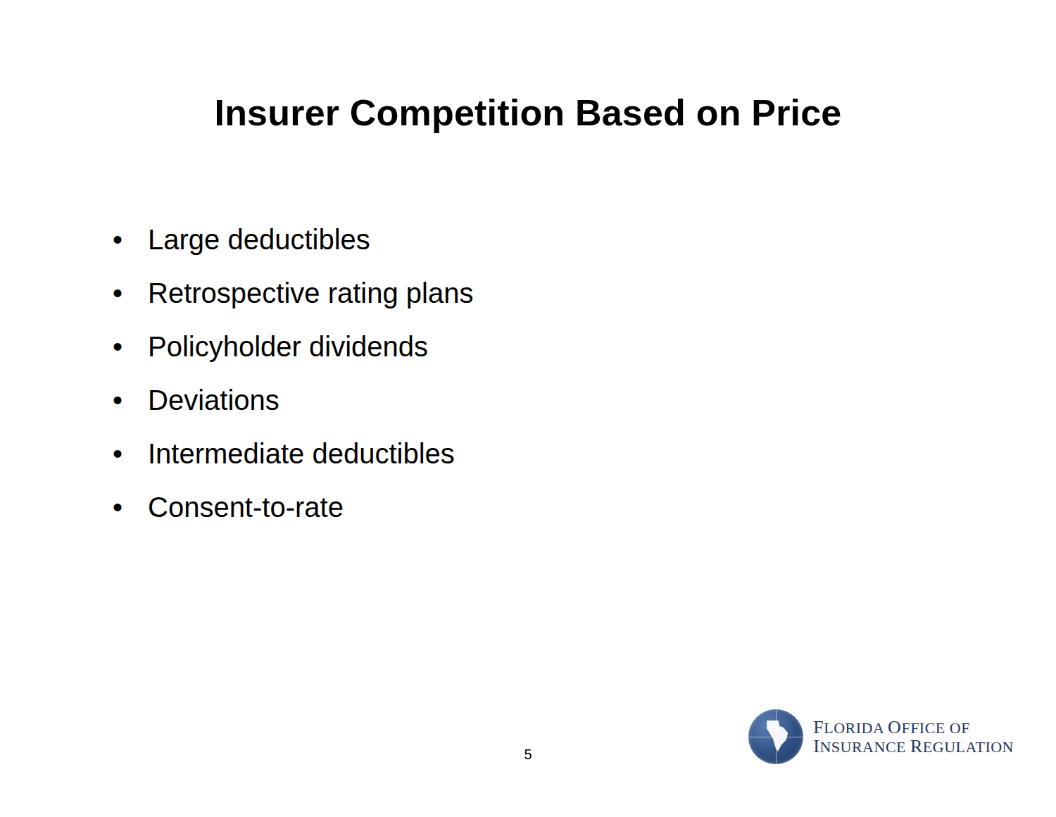Insurer Competition Based on Price
Large deductibles
Retrospective rating plans
Policyholder dividends
Deviations
Intermediate deductibles
Consent-to-rate
5
FLORIDA OFFICE OF
INSURANCE REGULATION